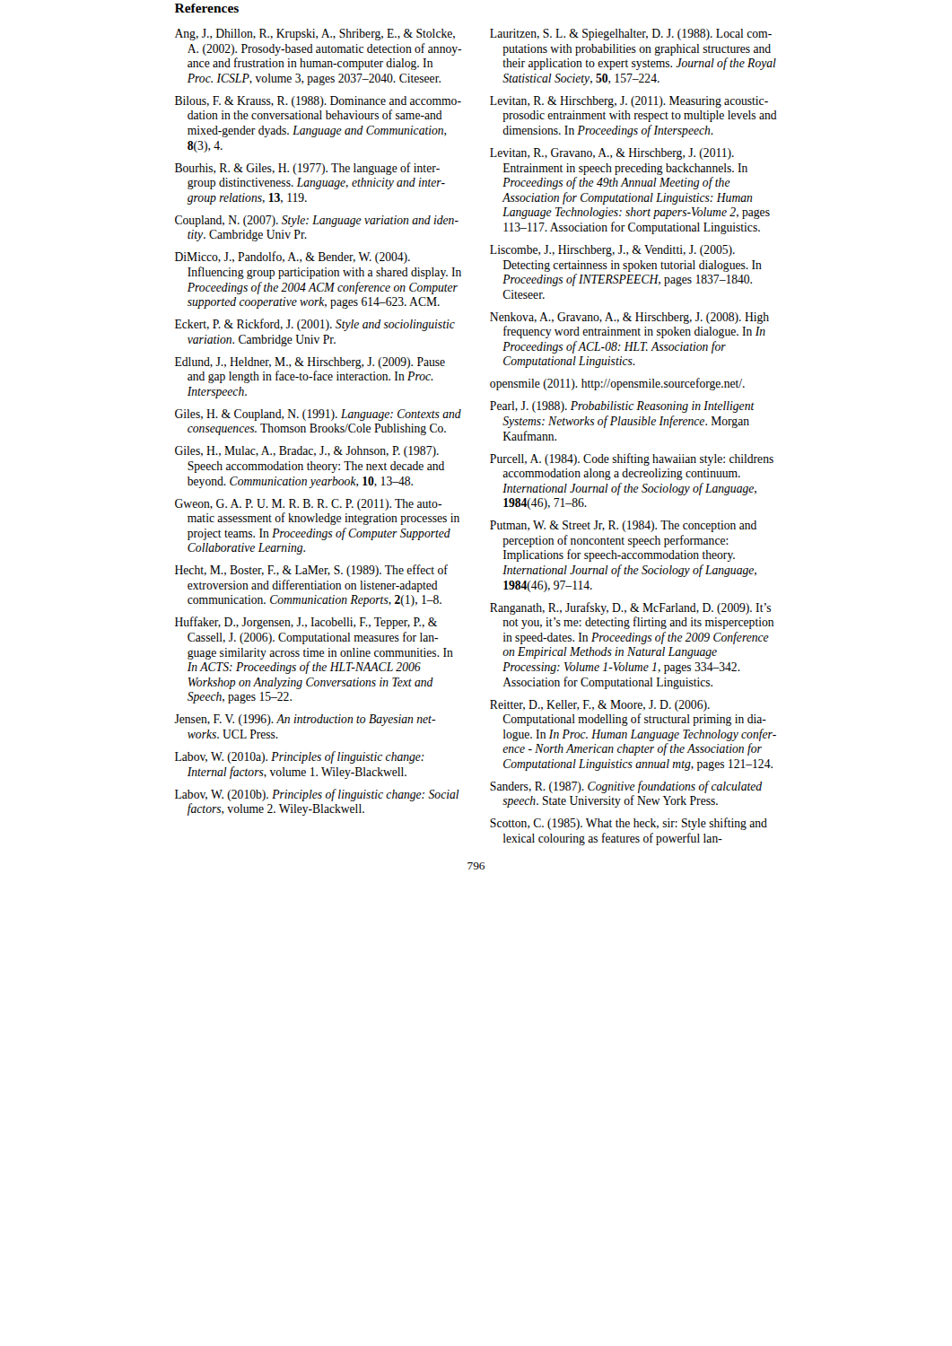References
Ang, J., Dhillon, R., Krupski, A., Shriberg, E., & Stolcke, A. (2002). Prosody-based automatic detection of annoyance and frustration in human-computer dialog. In Proc. ICSLP, volume 3, pages 2037–2040. Citeseer.
Bilous, F. & Krauss, R. (1988). Dominance and accommodation in the conversational behaviours of same-and mixed-gender dyads. Language and Communication, 8(3), 4.
Bourhis, R. & Giles, H. (1977). The language of intergroup distinctiveness. Language, ethnicity and intergroup relations, 13, 119.
Coupland, N. (2007). Style: Language variation and identity. Cambridge Univ Pr.
DiMicco, J., Pandolfo, A., & Bender, W. (2004). Influencing group participation with a shared display. In Proceedings of the 2004 ACM conference on Computer supported cooperative work, pages 614–623. ACM.
Eckert, P. & Rickford, J. (2001). Style and sociolinguistic variation. Cambridge Univ Pr.
Edlund, J., Heldner, M., & Hirschberg, J. (2009). Pause and gap length in face-to-face interaction. In Proc. Interspeech.
Giles, H. & Coupland, N. (1991). Language: Contexts and consequences. Thomson Brooks/Cole Publishing Co.
Giles, H., Mulac, A., Bradac, J., & Johnson, P. (1987). Speech accommodation theory: The next decade and beyond. Communication yearbook, 10, 13–48.
Gweon, G. A. P. U. M. R. B. R. C. P. (2011). The automatic assessment of knowledge integration processes in project teams. In Proceedings of Computer Supported Collaborative Learning.
Hecht, M., Boster, F., & LaMer, S. (1989). The effect of extroversion and differentiation on listener-adapted communication. Communication Reports, 2(1), 1–8.
Huffaker, D., Jorgensen, J., Iacobelli, F., Tepper, P., & Cassell, J. (2006). Computational measures for language similarity across time in online communities. In In ACTS: Proceedings of the HLT-NAACL 2006 Workshop on Analyzing Conversations in Text and Speech, pages 15–22.
Jensen, F. V. (1996). An introduction to Bayesian networks. UCL Press.
Labov, W. (2010a). Principles of linguistic change: Internal factors, volume 1. Wiley-Blackwell.
Labov, W. (2010b). Principles of linguistic change: Social factors, volume 2. Wiley-Blackwell.
Lauritzen, S. L. & Spiegelhalter, D. J. (1988). Local computations with probabilities on graphical structures and their application to expert systems. Journal of the Royal Statistical Society, 50, 157–224.
Levitan, R. & Hirschberg, J. (2011). Measuring acoustic-prosodic entrainment with respect to multiple levels and dimensions. In Proceedings of Interspeech.
Levitan, R., Gravano, A., & Hirschberg, J. (2011). Entrainment in speech preceding backchannels. In Proceedings of the 49th Annual Meeting of the Association for Computational Linguistics: Human Language Technologies: short papers-Volume 2, pages 113–117. Association for Computational Linguistics.
Liscombe, J., Hirschberg, J., & Venditti, J. (2005). Detecting certainness in spoken tutorial dialogues. In Proceedings of INTERSPEECH, pages 1837–1840. Citeseer.
Nenkova, A., Gravano, A., & Hirschberg, J. (2008). High frequency word entrainment in spoken dialogue. In In Proceedings of ACL-08: HLT. Association for Computational Linguistics.
opensmile (2011). http://opensmile.sourceforge.net/.
Pearl, J. (1988). Probabilistic Reasoning in Intelligent Systems: Networks of Plausible Inference. Morgan Kaufmann.
Purcell, A. (1984). Code shifting hawaiian style: childrens accommodation along a decreolizing continuum. International Journal of the Sociology of Language, 1984(46), 71–86.
Putman, W. & Street Jr, R. (1984). The conception and perception of noncontent speech performance: Implications for speech-accommodation theory. International Journal of the Sociology of Language, 1984(46), 97–114.
Ranganath, R., Jurafsky, D., & McFarland, D. (2009). It’s not you, it’s me: detecting flirting and its misperception in speed-dates. In Proceedings of the 2009 Conference on Empirical Methods in Natural Language Processing: Volume 1-Volume 1, pages 334–342. Association for Computational Linguistics.
Reitter, D., Keller, F., & Moore, J. D. (2006). Computational modelling of structural priming in dialogue. In In Proc. Human Language Technology conference - North American chapter of the Association for Computational Linguistics annual mtg, pages 121–124.
Sanders, R. (1987). Cognitive foundations of calculated speech. State University of New York Press.
Scotton, C. (1985). What the heck, sir: Style shifting and lexical colouring as features of powerful lan-
796